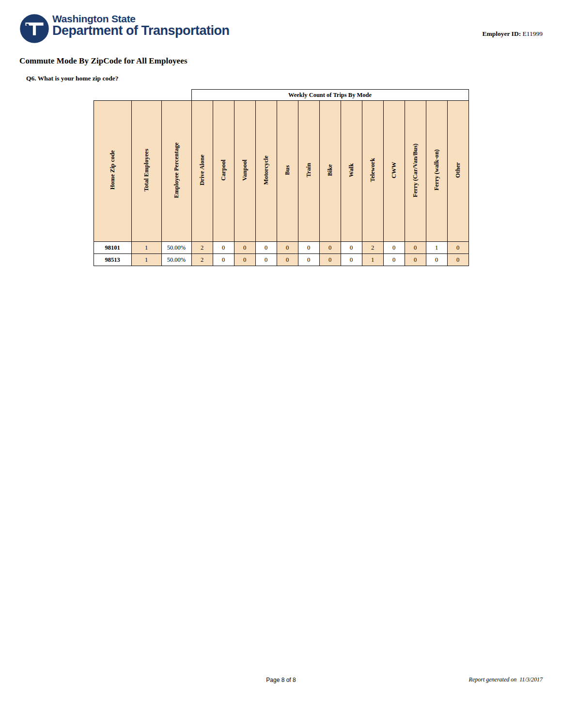Washington State
Department of Transportation
Employer ID: E11999
Commute Mode By ZipCode for All Employees
Q6. What is your home zip code?
| | | | Weekly Count of Trips By Mode |
| --- | --- | --- | --- |
| Home Zip code | Total Employees | Employee Percentage | Drive Alone | Carpool | Vanpool | Motorcycle | Bus | Train | Bike | Walk | Telework | CWW | Ferry (Car/Van/Bus) | Ferry (walk-on) | Other |
| 98101 | 1 | 50.00% | 2 | 0 | 0 | 0 | 0 | 0 | 0 | 0 | 2 | 0 | 0 | 1 | 0 |
| 98513 | 1 | 50.00% | 2 | 0 | 0 | 0 | 0 | 0 | 0 | 0 | 1 | 0 | 0 | 0 | 0 |
Page 8 of 8
Report generated on 11/3/2017